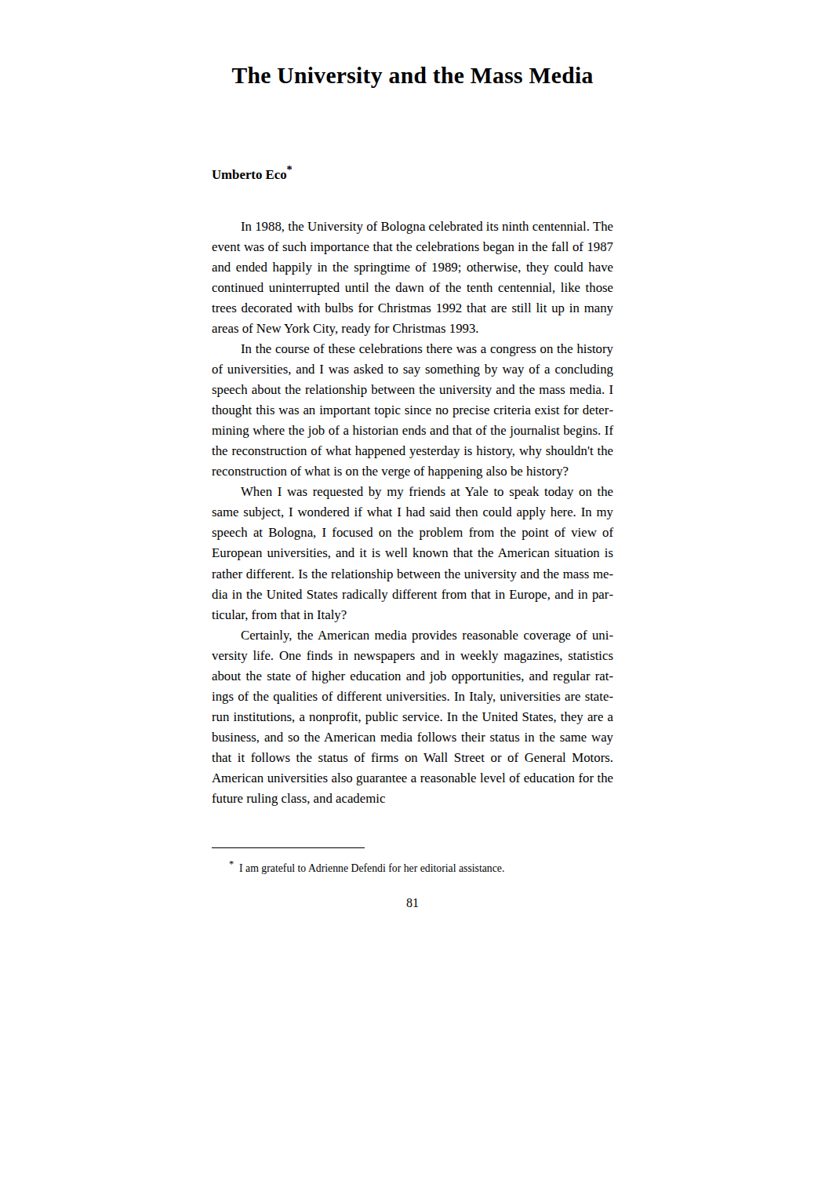The University and the Mass Media
Umberto Eco*
In 1988, the University of Bologna celebrated its ninth centennial. The event was of such importance that the celebrations began in the fall of 1987 and ended happily in the springtime of 1989; otherwise, they could have continued uninterrupted until the dawn of the tenth centennial, like those trees decorated with bulbs for Christmas 1992 that are still lit up in many areas of New York City, ready for Christmas 1993.
In the course of these celebrations there was a congress on the history of universities, and I was asked to say something by way of a concluding speech about the relationship between the university and the mass media. I thought this was an important topic since no precise criteria exist for determining where the job of a historian ends and that of the journalist begins. If the reconstruction of what happened yesterday is history, why shouldn't the reconstruction of what is on the verge of happening also be history?
When I was requested by my friends at Yale to speak today on the same subject, I wondered if what I had said then could apply here. In my speech at Bologna, I focused on the problem from the point of view of European universities, and it is well known that the American situation is rather different. Is the relationship between the university and the mass media in the United States radically different from that in Europe, and in particular, from that in Italy?
Certainly, the American media provides reasonable coverage of university life. One finds in newspapers and in weekly magazines, statistics about the state of higher education and job opportunities, and regular ratings of the qualities of different universities. In Italy, universities are state-run institutions, a nonprofit, public service. In the United States, they are a business, and so the American media follows their status in the same way that it follows the status of firms on Wall Street or of General Motors. American universities also guarantee a reasonable level of education for the future ruling class, and academic
* I am grateful to Adrienne Defendi for her editorial assistance.
81